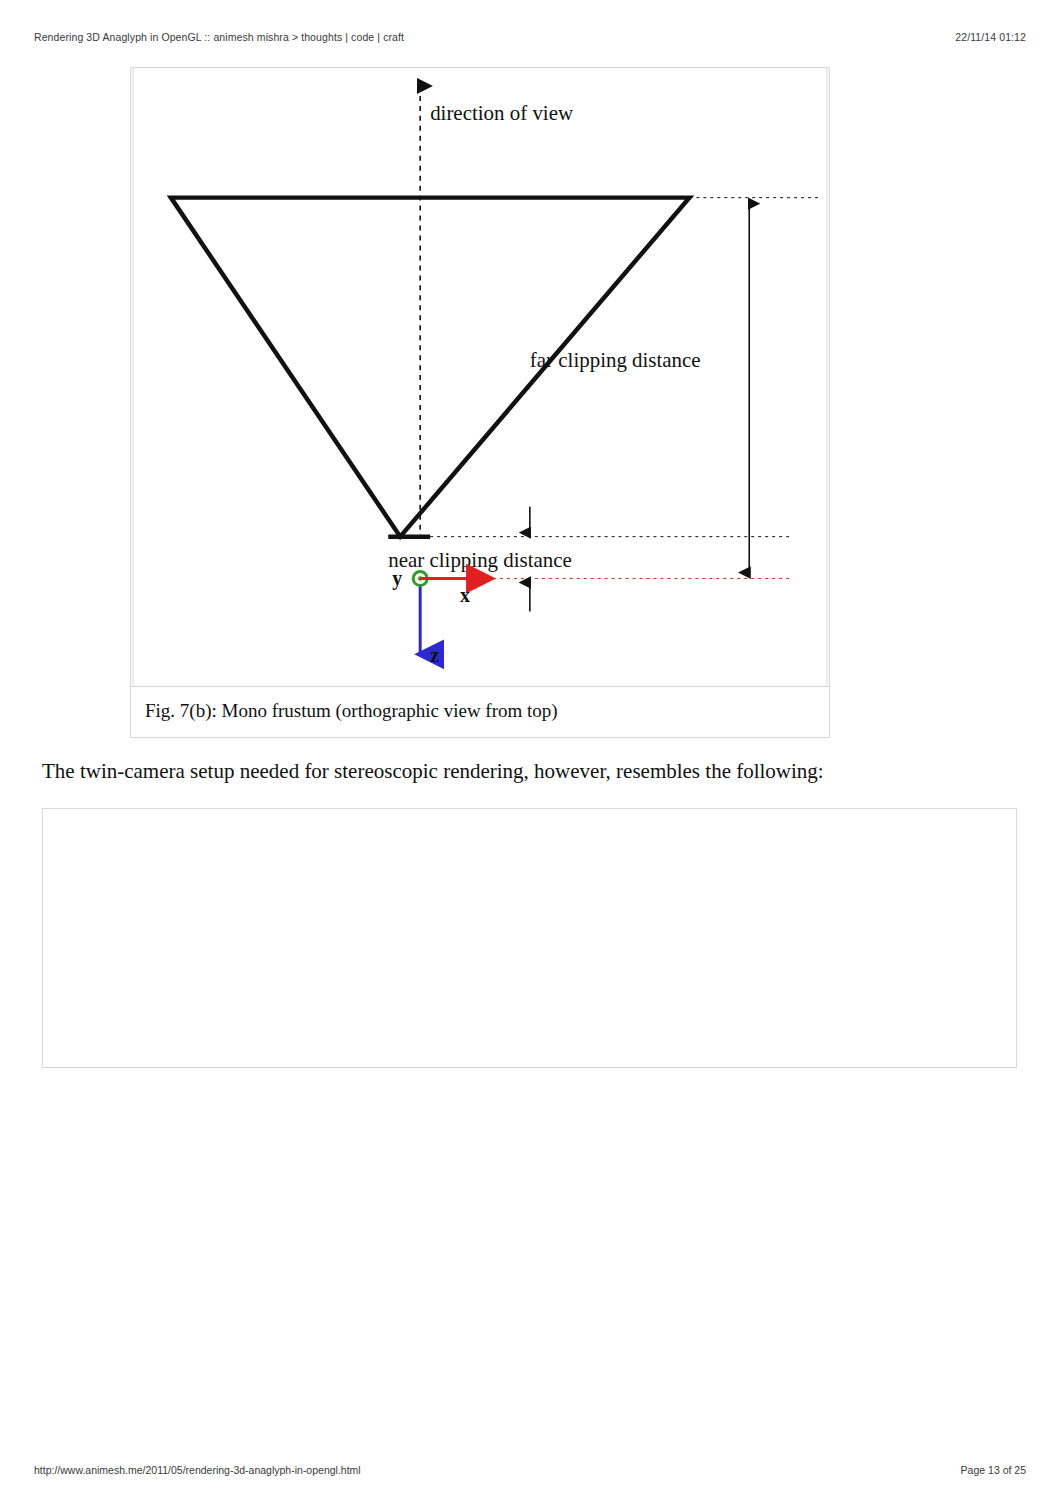Rendering 3D Anaglyph in OpenGL :: animesh mishra > thoughts | code | craft
22/11/14 01:12
direction of view far clipping distance near clipping distance x y z
Fig. 7(b): Mono frustum (orthographic view from top)
The twin-camera setup needed for stereoscopic rendering, however, resembles the following:
http://www.animesh.me/2011/05/rendering-3d-anaglyph-in-opengl.html
Page 13 of 25